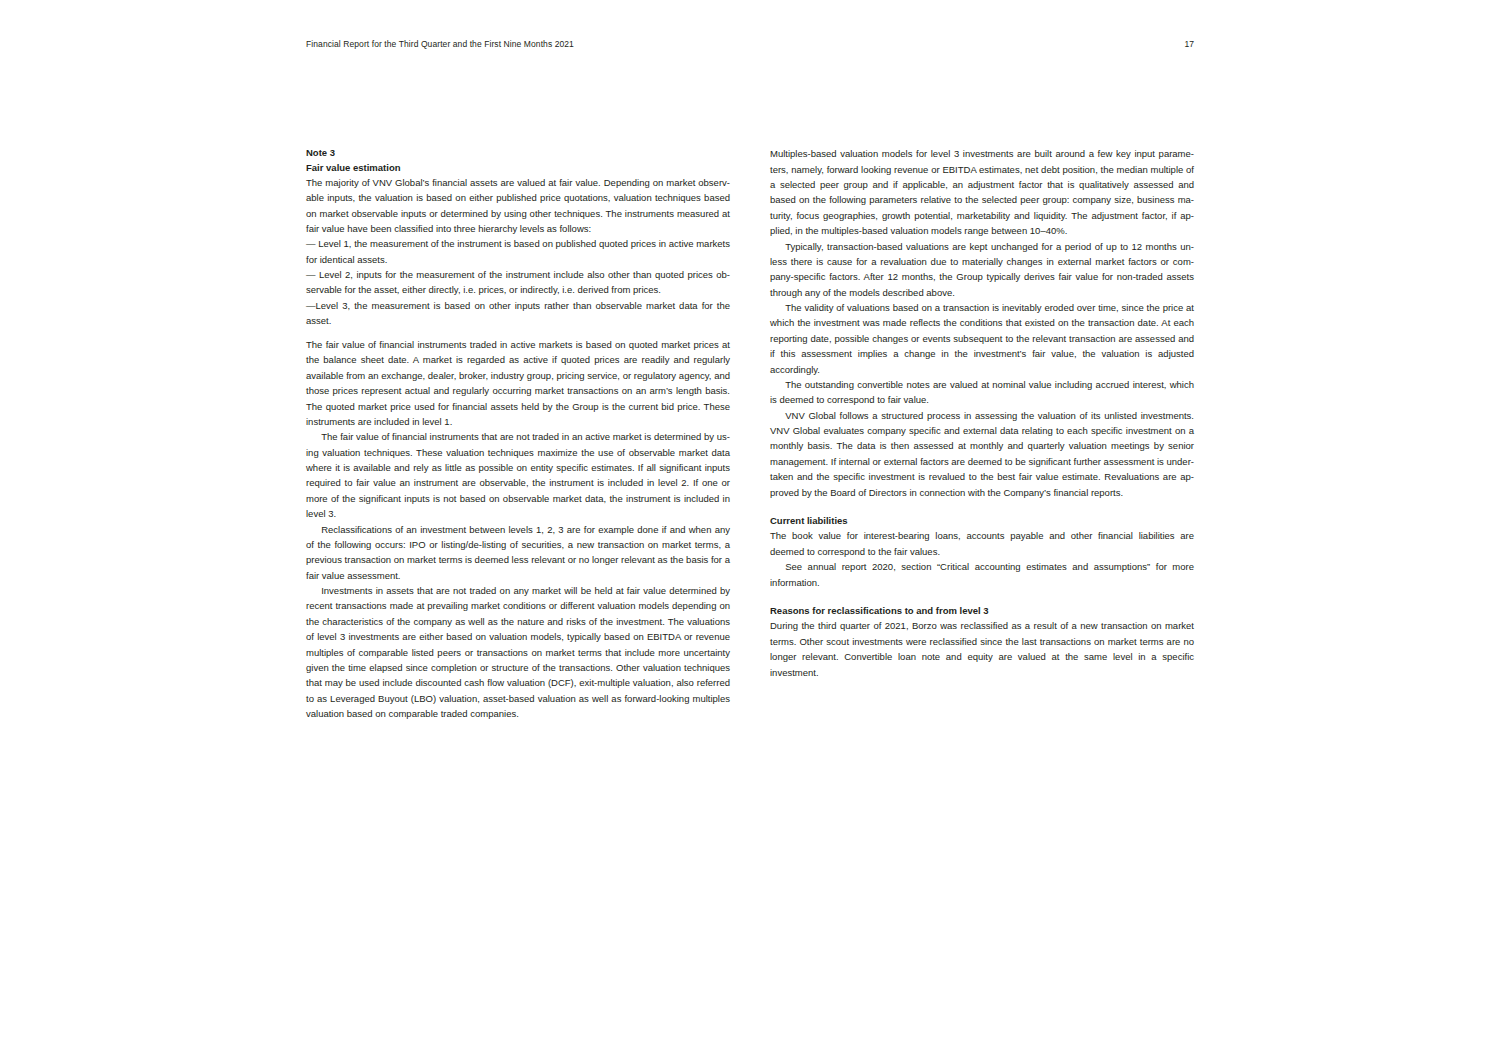Financial Report for the Third Quarter and the First Nine Months 2021
17
Note 3
Fair value estimation
The majority of VNV Global’s financial assets are valued at fair value. Depending on market observable inputs, the valuation is based on either published price quotations, valuation techniques based on market observable inputs or determined by using other techniques. The instruments measured at fair value have been classified into three hierarchy levels as follows:
— Level 1, the measurement of the instrument is based on published quoted prices in active markets for identical assets.
— Level 2, inputs for the measurement of the instrument include also other than quoted prices observable for the asset, either directly, i.e. prices, or indirectly, i.e. derived from prices.
—Level 3, the measurement is based on other inputs rather than observable market data for the asset.
The fair value of financial instruments traded in active markets is based on quoted market prices at the balance sheet date. A market is regarded as active if quoted prices are readily and regularly available from an exchange, dealer, broker, industry group, pricing service, or regulatory agency, and those prices represent actual and regularly occurring market transactions on an arm’s length basis. The quoted market price used for financial assets held by the Group is the current bid price. These instruments are included in level 1.
The fair value of financial instruments that are not traded in an active market is determined by using valuation techniques. These valuation techniques maximize the use of observable market data where it is available and rely as little as possible on entity specific estimates. If all significant inputs required to fair value an instrument are observable, the instrument is included in level 2. If one or more of the significant inputs is not based on observable market data, the instrument is included in level 3.
Reclassifications of an investment between levels 1, 2, 3 are for example done if and when any of the following occurs: IPO or listing/de-listing of securities, a new transaction on market terms, a previous transaction on market terms is deemed less relevant or no longer relevant as the basis for a fair value assessment.
Investments in assets that are not traded on any market will be held at fair value determined by recent transactions made at prevailing market conditions or different valuation models depending on the characteristics of the company as well as the nature and risks of the investment. The valuations of level 3 investments are either based on valuation models, typically based on EBITDA or revenue multiples of comparable listed peers or transactions on market terms that include more uncertainty given the time elapsed since completion or structure of the transactions. Other valuation techniques that may be used include discounted cash flow valuation (DCF), exit-multiple valuation, also referred to as Leveraged Buyout (LBO) valuation, asset-based valuation as well as forward-looking multiples valuation based on comparable traded companies.
Multiples-based valuation models for level 3 investments are built around a few key input parameters, namely, forward looking revenue or EBITDA estimates, net debt position, the median multiple of a selected peer group and if applicable, an adjustment factor that is qualitatively assessed and based on the following parameters relative to the selected peer group: company size, business maturity, focus geographies, growth potential, marketability and liquidity. The adjustment factor, if applied, in the multiples-based valuation models range between 10–40%.
Typically, transaction-based valuations are kept unchanged for a period of up to 12 months unless there is cause for a revaluation due to materially changes in external market factors or company-specific factors. After 12 months, the Group typically derives fair value for non-traded assets through any of the models described above.
The validity of valuations based on a transaction is inevitably eroded over time, since the price at which the investment was made reflects the conditions that existed on the transaction date. At each reporting date, possible changes or events subsequent to the relevant transaction are assessed and if this assessment implies a change in the investment’s fair value, the valuation is adjusted accordingly.
The outstanding convertible notes are valued at nominal value including accrued interest, which is deemed to correspond to fair value.
VNV Global follows a structured process in assessing the valuation of its unlisted investments. VNV Global evaluates company specific and external data relating to each specific investment on a monthly basis. The data is then assessed at monthly and quarterly valuation meetings by senior management. If internal or external factors are deemed to be significant further assessment is undertaken and the specific investment is revalued to the best fair value estimate. Revaluations are approved by the Board of Directors in connection with the Company’s financial reports.
Current liabilities
The book value for interest-bearing loans, accounts payable and other financial liabilities are deemed to correspond to the fair values.
See annual report 2020, section “Critical accounting estimates and assumptions” for more information.
Reasons for reclassifications to and from level 3
During the third quarter of 2021, Borzo was reclassified as a result of a new transaction on market terms. Other scout investments were reclassified since the last transactions on market terms are no longer relevant. Convertible loan note and equity are valued at the same level in a specific investment.